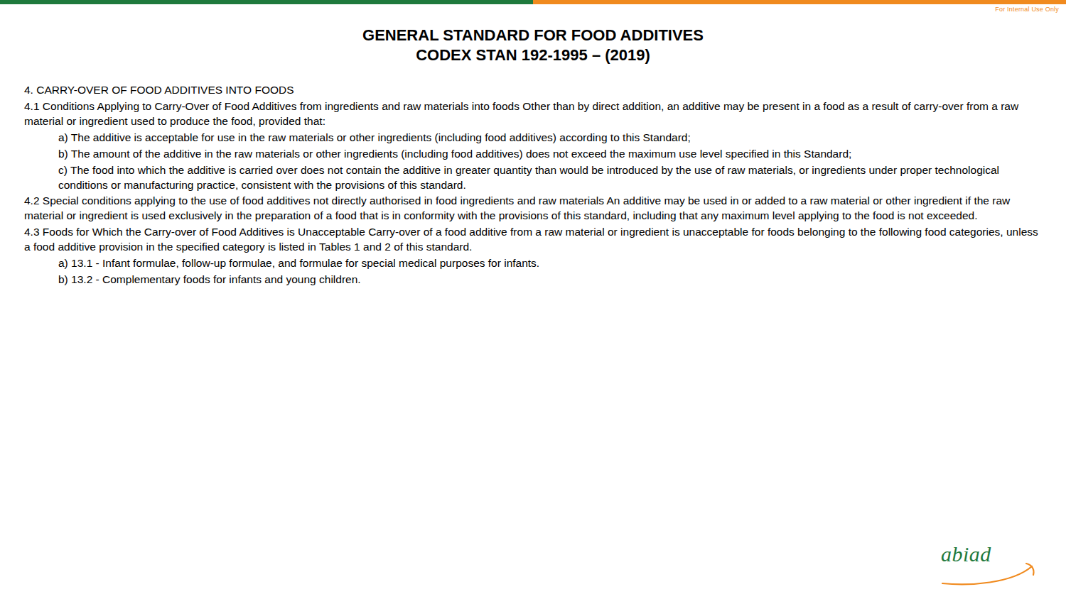For Internal Use Only
GENERAL STANDARD FOR FOOD ADDITIVES
CODEX STAN 192-1995 – (2019)
4. CARRY-OVER OF FOOD ADDITIVES INTO FOODS
4.1 Conditions Applying to Carry-Over of Food Additives from ingredients and raw materials into foods Other than by direct addition, an additive may be present in a food as a result of carry-over from a raw material or ingredient used to produce the food, provided that:
a) The additive is acceptable for use in the raw materials or other ingredients (including food additives) according to this Standard;
b) The amount of the additive in the raw materials or other ingredients (including food additives) does not exceed the maximum use level specified in this Standard;
c) The food into which the additive is carried over does not contain the additive in greater quantity than would be introduced by the use of raw materials, or ingredients under proper technological conditions or manufacturing practice, consistent with the provisions of this standard.
4.2 Special conditions applying to the use of food additives not directly authorised in food ingredients and raw materials An additive may be used in or added to a raw material or other ingredient if the raw material or ingredient is used exclusively in the preparation of a food that is in conformity with the provisions of this standard, including that any maximum level applying to the food is not exceeded.
4.3 Foods for Which the Carry-over of Food Additives is Unacceptable Carry-over of a food additive from a raw material or ingredient is unacceptable for foods belonging to the following food categories, unless a food additive provision in the specified category is listed in Tables 1 and 2 of this standard.
a) 13.1 - Infant formulae, follow-up formulae, and formulae for special medical purposes for infants.
b) 13.2 - Complementary foods for infants and young children.
abiad